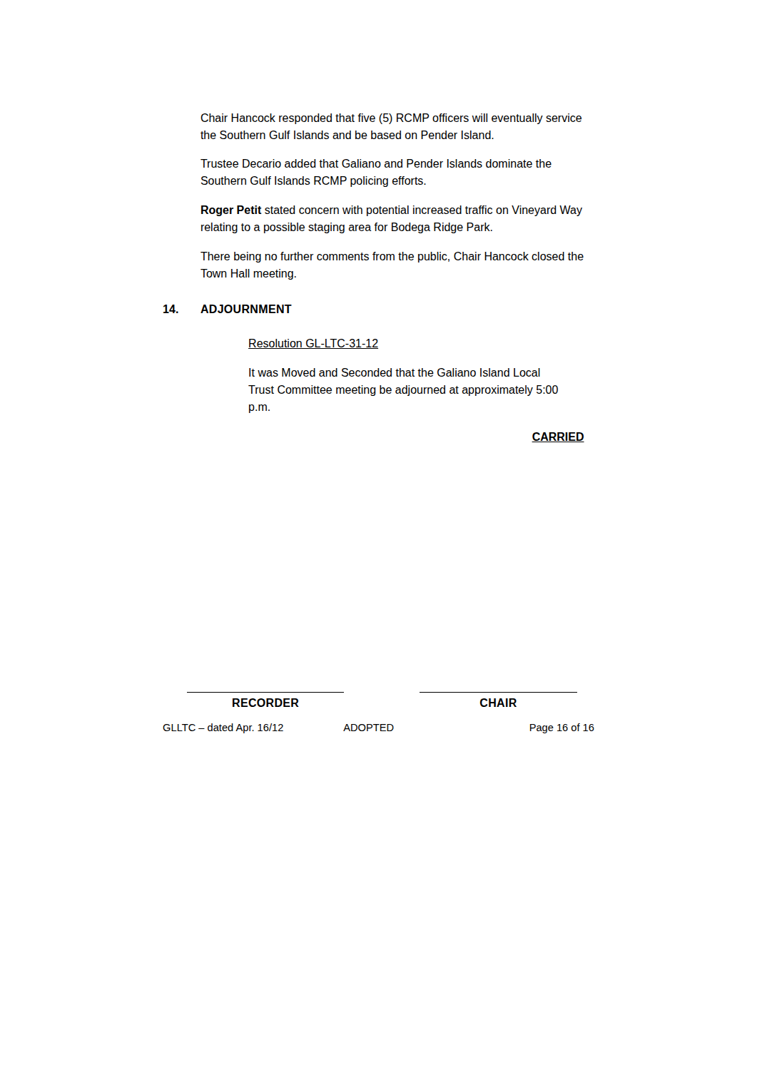Chair Hancock responded that five (5) RCMP officers will eventually service the Southern Gulf Islands and be based on Pender Island.
Trustee Decario added that Galiano and Pender Islands dominate the Southern Gulf Islands RCMP policing efforts.
Roger Petit stated concern with potential increased traffic on Vineyard Way relating to a possible staging area for Bodega Ridge Park.
There being no further comments from the public, Chair Hancock closed the Town Hall meeting.
14.
ADJOURNMENT
Resolution GL-LTC-31-12
It was Moved and Seconded that the Galiano Island Local Trust Committee meeting be adjourned at approximately 5:00 p.m.
CARRIED
RECORDER
CHAIR
GLLTC – dated Apr. 16/12
ADOPTED
Page 16 of 16